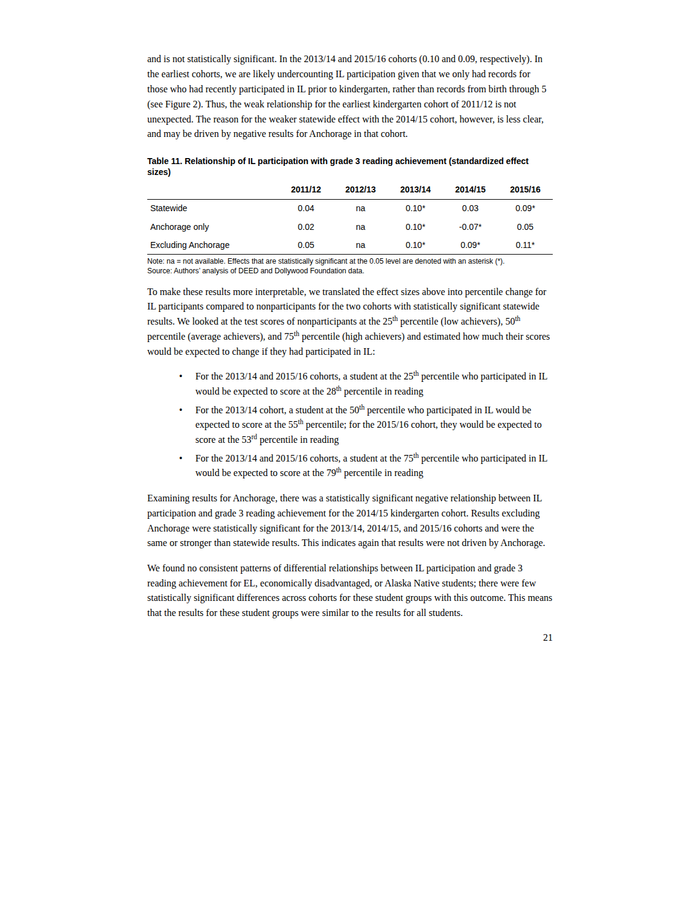and is not statistically significant. In the 2013/14 and 2015/16 cohorts (0.10 and 0.09, respectively). In the earliest cohorts, we are likely undercounting IL participation given that we only had records for those who had recently participated in IL prior to kindergarten, rather than records from birth through 5 (see Figure 2). Thus, the weak relationship for the earliest kindergarten cohort of 2011/12 is not unexpected. The reason for the weaker statewide effect with the 2014/15 cohort, however, is less clear, and may be driven by negative results for Anchorage in that cohort.
Table 11. Relationship of IL participation with grade 3 reading achievement (standardized effect sizes)
| | 2011/12 | 2012/13 | 2013/14 | 2014/15 | 2015/16 |
| --- | --- | --- | --- | --- | --- |
| Statewide | 0.04 | na | 0.10* | 0.03 | 0.09* |
| Anchorage only | 0.02 | na | 0.10* | -0.07* | 0.05 |
| Excluding Anchorage | 0.05 | na | 0.10* | 0.09* | 0.11* |
Note: na = not available. Effects that are statistically significant at the 0.05 level are denoted with an asterisk (*). Source: Authors’ analysis of DEED and Dollywood Foundation data.
To make these results more interpretable, we translated the effect sizes above into percentile change for IL participants compared to nonparticipants for the two cohorts with statistically significant statewide results. We looked at the test scores of nonparticipants at the 25th percentile (low achievers), 50th percentile (average achievers), and 75th percentile (high achievers) and estimated how much their scores would be expected to change if they had participated in IL:
For the 2013/14 and 2015/16 cohorts, a student at the 25th percentile who participated in IL would be expected to score at the 28th percentile in reading
For the 2013/14 cohort, a student at the 50th percentile who participated in IL would be expected to score at the 55th percentile; for the 2015/16 cohort, they would be expected to score at the 53rd percentile in reading
For the 2013/14 and 2015/16 cohorts, a student at the 75th percentile who participated in IL would be expected to score at the 79th percentile in reading
Examining results for Anchorage, there was a statistically significant negative relationship between IL participation and grade 3 reading achievement for the 2014/15 kindergarten cohort. Results excluding Anchorage were statistically significant for the 2013/14, 2014/15, and 2015/16 cohorts and were the same or stronger than statewide results. This indicates again that results were not driven by Anchorage.
We found no consistent patterns of differential relationships between IL participation and grade 3 reading achievement for EL, economically disadvantaged, or Alaska Native students; there were few statistically significant differences across cohorts for these student groups with this outcome. This means that the results for these student groups were similar to the results for all students.
21